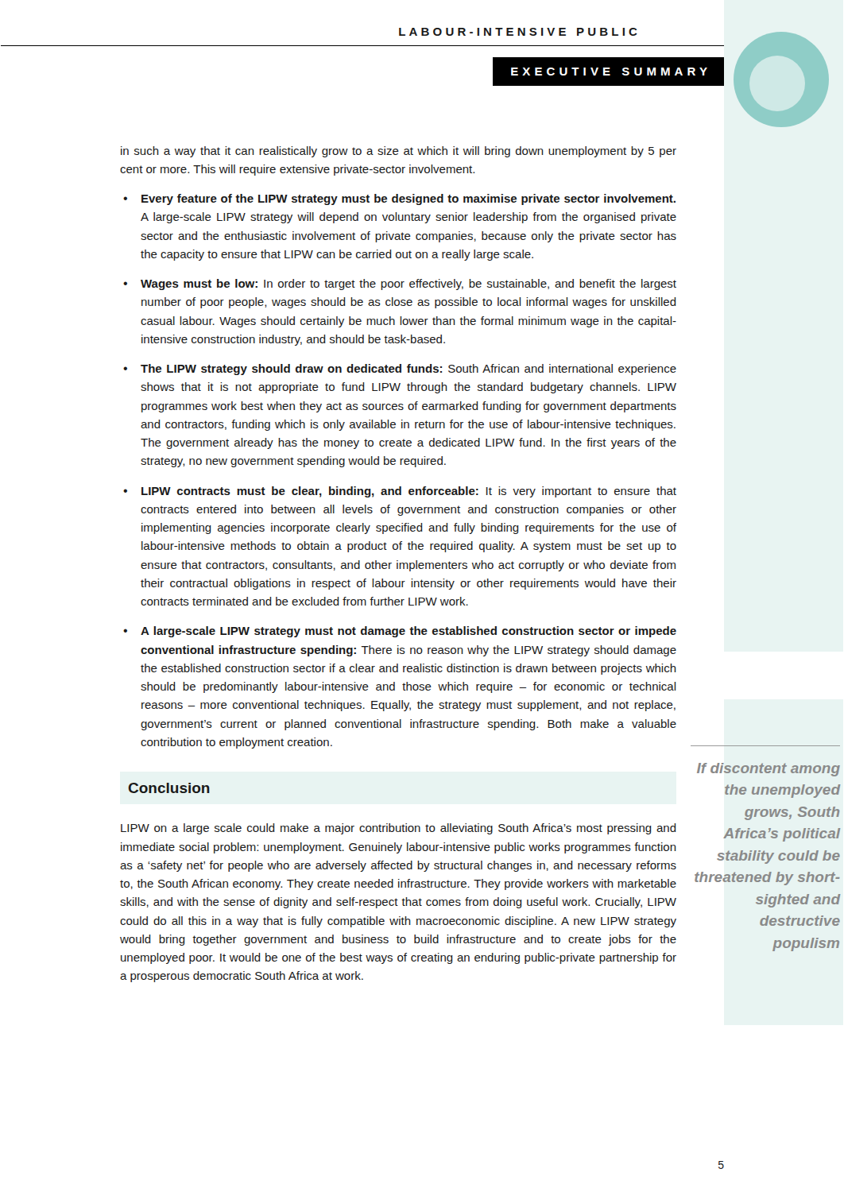LABOUR-INTENSIVE PUBLIC WORKS
EXECUTIVE SUMMARY
in such a way that it can realistically grow to a size at which it will bring down unemployment by 5 per cent or more. This will require extensive private-sector involvement.
Every feature of the LIPW strategy must be designed to maximise private sector involvement. A large-scale LIPW strategy will depend on voluntary senior leadership from the organised private sector and the enthusiastic involvement of private companies, because only the private sector has the capacity to ensure that LIPW can be carried out on a really large scale.
Wages must be low: In order to target the poor effectively, be sustainable, and benefit the largest number of poor people, wages should be as close as possible to local informal wages for unskilled casual labour. Wages should certainly be much lower than the formal minimum wage in the capital-intensive construction industry, and should be task-based.
The LIPW strategy should draw on dedicated funds: South African and international experience shows that it is not appropriate to fund LIPW through the standard budgetary channels. LIPW programmes work best when they act as sources of earmarked funding for government departments and contractors, funding which is only available in return for the use of labour-intensive techniques. The government already has the money to create a dedicated LIPW fund. In the first years of the strategy, no new government spending would be required.
LIPW contracts must be clear, binding, and enforceable: It is very important to ensure that contracts entered into between all levels of government and construction companies or other implementing agencies incorporate clearly specified and fully binding requirements for the use of labour-intensive methods to obtain a product of the required quality. A system must be set up to ensure that contractors, consultants, and other implementers who act corruptly or who deviate from their contractual obligations in respect of labour intensity or other requirements would have their contracts terminated and be excluded from further LIPW work.
A large-scale LIPW strategy must not damage the established construction sector or impede conventional infrastructure spending: There is no reason why the LIPW strategy should damage the established construction sector if a clear and realistic distinction is drawn between projects which should be predominantly labour-intensive and those which require – for economic or technical reasons – more conventional techniques. Equally, the strategy must supplement, and not replace, government’s current or planned conventional infrastructure spending. Both make a valuable contribution to employment creation.
Conclusion
LIPW on a large scale could make a major contribution to alleviating South Africa’s most pressing and immediate social problem: unemployment. Genuinely labour-intensive public works programmes function as a ‘safety net’ for people who are adversely affected by structural changes in, and necessary reforms to, the South African economy. They create needed infrastructure. They provide workers with marketable skills, and with the sense of dignity and self-respect that comes from doing useful work. Crucially, LIPW could do all this in a way that is fully compatible with macroeconomic discipline. A new LIPW strategy would bring together government and business to build infrastructure and to create jobs for the unemployed poor. It would be one of the best ways of creating an enduring public-private partnership for a prosperous democratic South Africa at work.
If discontent among the unemployed grows, South Africa’s political stability could be threatened by short-sighted and destructive populism
5